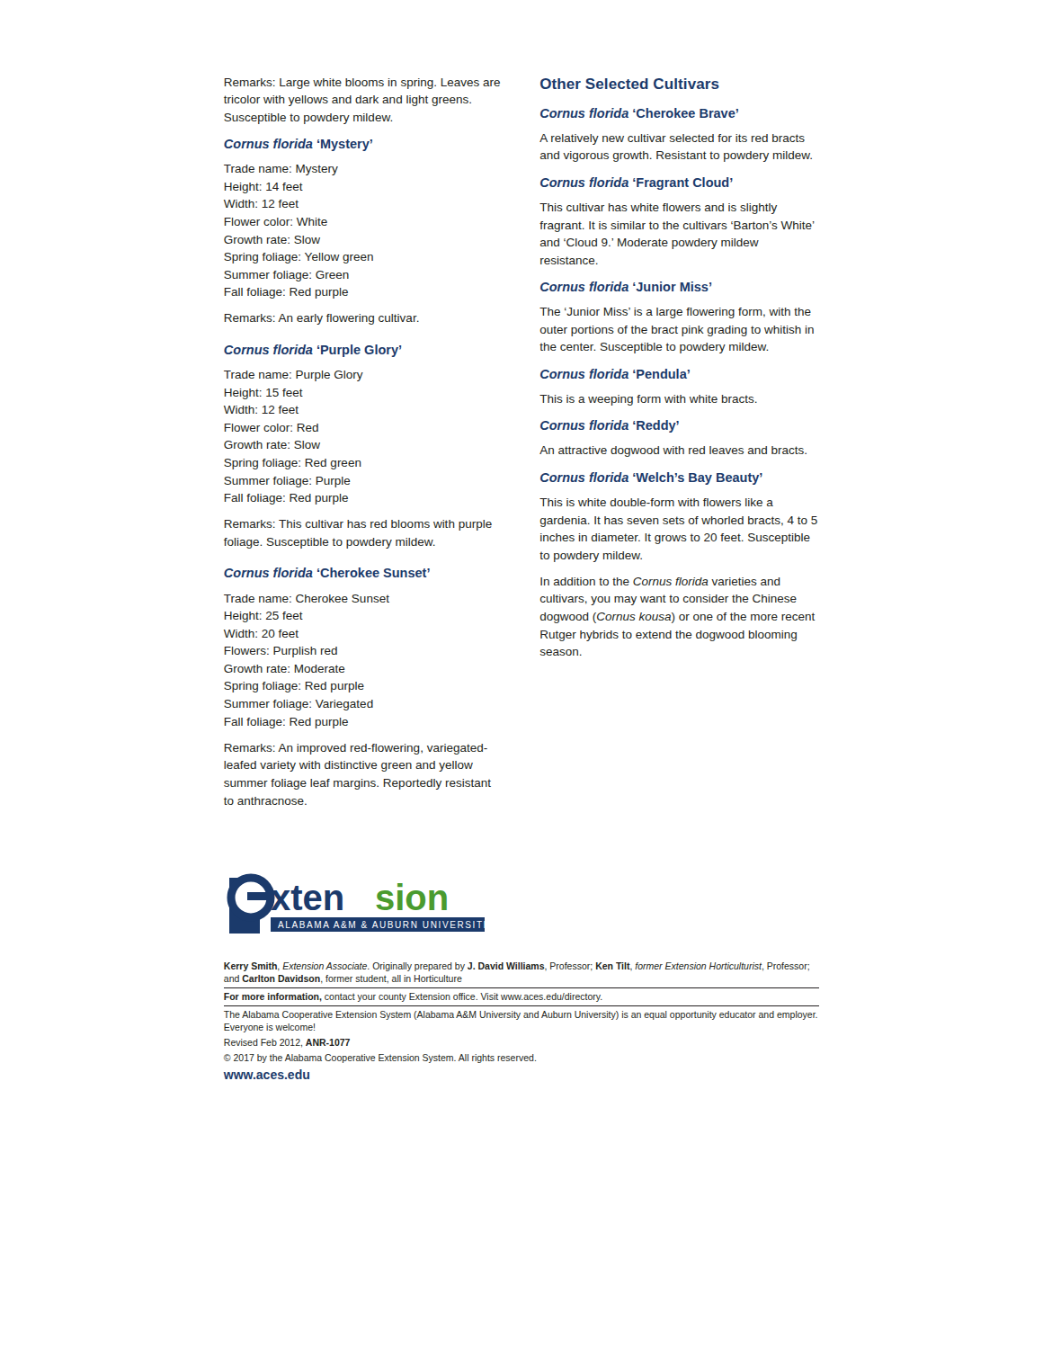Remarks: Large white blooms in spring. Leaves are tricolor with yellows and dark and light greens. Susceptible to powdery mildew.
Cornus florida ‘Mystery’
Trade name: Mystery
Height: 14 feet
Width: 12 feet
Flower color: White
Growth rate: Slow
Spring foliage: Yellow green
Summer foliage: Green
Fall foliage: Red purple
Remarks: An early flowering cultivar.
Cornus florida ‘Purple Glory’
Trade name: Purple Glory
Height: 15 feet
Width: 12 feet
Flower color: Red
Growth rate: Slow
Spring foliage: Red green
Summer foliage: Purple
Fall foliage: Red purple
Remarks: This cultivar has red blooms with purple foliage. Susceptible to powdery mildew.
Cornus florida ‘Cherokee Sunset’
Trade name: Cherokee Sunset
Height: 25 feet
Width: 20 feet
Flowers: Purplish red
Growth rate: Moderate
Spring foliage: Red purple
Summer foliage: Variegated
Fall foliage: Red purple
Remarks: An improved red-flowering, variegated-leafed variety with distinctive green and yellow summer foliage leaf margins. Reportedly resistant to anthracnose.
Other Selected Cultivars
Cornus florida ‘Cherokee Brave’
A relatively new cultivar selected for its red bracts and vigorous growth. Resistant to powdery mildew.
Cornus florida ‘Fragrant Cloud’
This cultivar has white flowers and is slightly fragrant. It is similar to the cultivars ‘Barton’s White’ and ‘Cloud 9.’ Moderate powdery mildew resistance.
Cornus florida ‘Junior Miss’
The ‘Junior Miss’ is a large flowering form, with the outer portions of the bract pink grading to whitish in the center. Susceptible to powdery mildew.
Cornus florida ‘Pendula’
This is a weeping form with white bracts.
Cornus florida ‘Reddy’
An attractive dogwood with red leaves and bracts.
Cornus florida ‘Welch’s Bay Beauty’
This is white double-form with flowers like a gardenia. It has seven sets of whorled bracts, 4 to 5 inches in diameter. It grows to 20 feet. Susceptible to powdery mildew.
In addition to the Cornus florida varieties and cultivars, you may want to consider the Chinese dogwood (Cornus kousa) or one of the more recent Rutger hybrids to extend the dogwood blooming season.
xten sion ALABAMA A&M & AUBURN UNIVERSITIES
Kerry Smith, Extension Associate. Originally prepared by J. David Williams, Professor; Ken Tilt, former Extension Horticulturist, Professor; and Carlton Davidson, former student, all in Horticulture
For more information, contact your county Extension office. Visit www.aces.edu/directory.
The Alabama Cooperative Extension System (Alabama A&M University and Auburn University) is an equal opportunity educator and employer. Everyone is welcome!
Revised Feb 2012, ANR-1077
© 2017 by the Alabama Cooperative Extension System. All rights reserved.
www.aces.edu